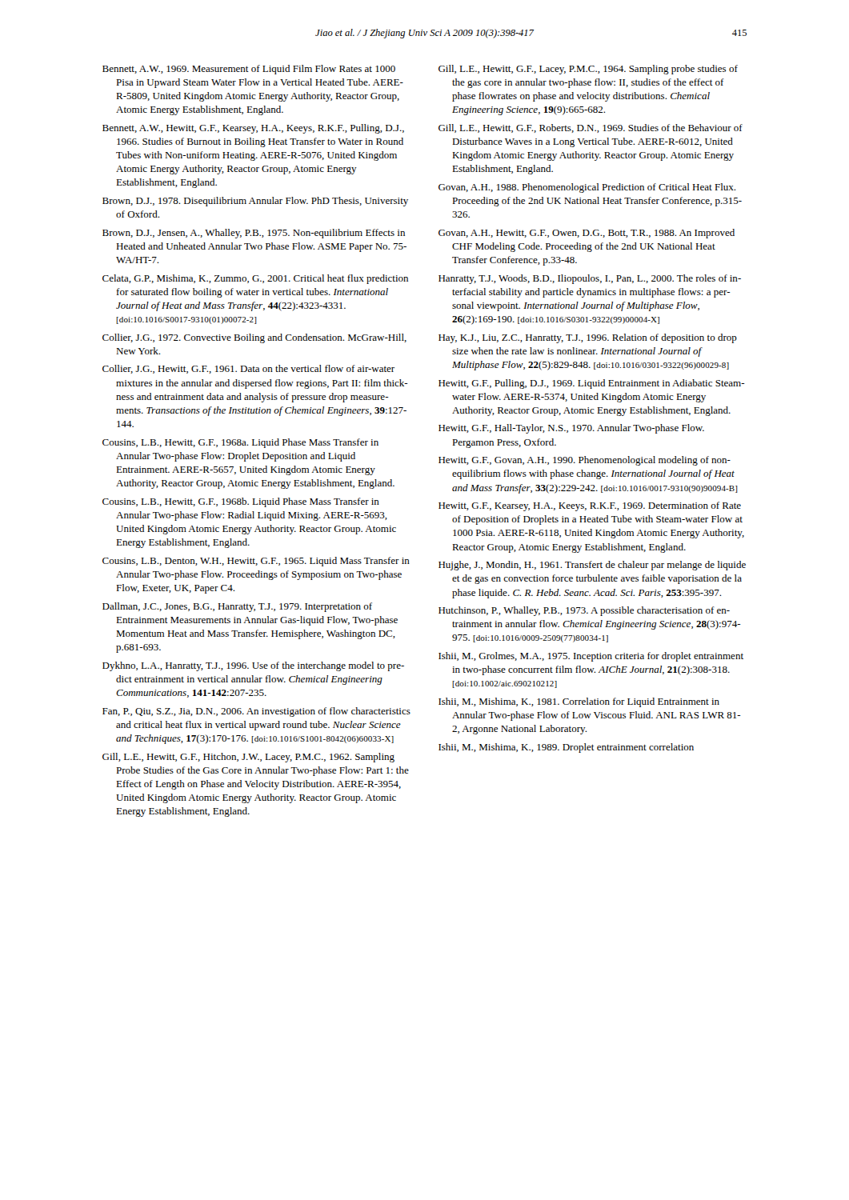Jiao et al. / J Zhejiang Univ Sci A 2009 10(3):398-417 415
Bennett, A.W., 1969. Measurement of Liquid Film Flow Rates at 1000 Pisa in Upward Steam Water Flow in a Vertical Heated Tube. AERE-R-5809, United Kingdom Atomic Energy Authority, Reactor Group, Atomic Energy Establishment, England.
Bennett, A.W., Hewitt, G.F., Kearsey, H.A., Keeys, R.K.F., Pulling, D.J., 1966. Studies of Burnout in Boiling Heat Transfer to Water in Round Tubes with Non-uniform Heating. AERE-R-5076, United Kingdom Atomic Energy Authority, Reactor Group, Atomic Energy Establishment, England.
Brown, D.J., 1978. Disequilibrium Annular Flow. PhD Thesis, University of Oxford.
Brown, D.J., Jensen, A., Whalley, P.B., 1975. Non-equilibrium Effects in Heated and Unheated Annular Two Phase Flow. ASME Paper No. 75-WA/HT-7.
Celata, G.P., Mishima, K., Zummo, G., 2001. Critical heat flux prediction for saturated flow boiling of water in vertical tubes. International Journal of Heat and Mass Transfer, 44(22):4323-4331. [doi:10.1016/S0017-9310(01)00072-2]
Collier, J.G., 1972. Convective Boiling and Condensation. McGraw-Hill, New York.
Collier, J.G., Hewitt, G.F., 1961. Data on the vertical flow of air-water mixtures in the annular and dispersed flow regions, Part II: film thickness and entrainment data and analysis of pressure drop measurements. Transactions of the Institution of Chemical Engineers, 39:127-144.
Cousins, L.B., Hewitt, G.F., 1968a. Liquid Phase Mass Transfer in Annular Two-phase Flow: Droplet Deposition and Liquid Entrainment. AERE-R-5657, United Kingdom Atomic Energy Authority, Reactor Group, Atomic Energy Establishment, England.
Cousins, L.B., Hewitt, G.F., 1968b. Liquid Phase Mass Transfer in Annular Two-phase Flow: Radial Liquid Mixing. AERE-R-5693, United Kingdom Atomic Energy Authority. Reactor Group. Atomic Energy Establishment, England.
Cousins, L.B., Denton, W.H., Hewitt, G.F., 1965. Liquid Mass Transfer in Annular Two-phase Flow. Proceedings of Symposium on Two-phase Flow, Exeter, UK, Paper C4.
Dallman, J.C., Jones, B.G., Hanratty, T.J., 1979. Interpretation of Entrainment Measurements in Annular Gas-liquid Flow, Two-phase Momentum Heat and Mass Transfer. Hemisphere, Washington DC, p.681-693.
Dykhno, L.A., Hanratty, T.J., 1996. Use of the interchange model to predict entrainment in vertical annular flow. Chemical Engineering Communications, 141-142:207-235.
Fan, P., Qiu, S.Z., Jia, D.N., 2006. An investigation of flow characteristics and critical heat flux in vertical upward round tube. Nuclear Science and Techniques, 17(3):170-176. [doi:10.1016/S1001-8042(06)60033-X]
Gill, L.E., Hewitt, G.F., Hitchon, J.W., Lacey, P.M.C., 1962. Sampling Probe Studies of the Gas Core in Annular Two-phase Flow: Part 1: the Effect of Length on Phase and Velocity Distribution. AERE-R-3954, United Kingdom Atomic Energy Authority. Reactor Group. Atomic Energy Establishment, England.
Gill, L.E., Hewitt, G.F., Lacey, P.M.C., 1964. Sampling probe studies of the gas core in annular two-phase flow: II, studies of the effect of phase flowrates on phase and velocity distributions. Chemical Engineering Science, 19(9):665-682.
Gill, L.E., Hewitt, G.F., Roberts, D.N., 1969. Studies of the Behaviour of Disturbance Waves in a Long Vertical Tube. AERE-R-6012, United Kingdom Atomic Energy Authority. Reactor Group. Atomic Energy Establishment, England.
Govan, A.H., 1988. Phenomenological Prediction of Critical Heat Flux. Proceeding of the 2nd UK National Heat Transfer Conference, p.315-326.
Govan, A.H., Hewitt, G.F., Owen, D.G., Bott, T.R., 1988. An Improved CHF Modeling Code. Proceeding of the 2nd UK National Heat Transfer Conference, p.33-48.
Hanratty, T.J., Woods, B.D., Iliopoulos, I., Pan, L., 2000. The roles of interfacial stability and particle dynamics in multiphase flows: a personal viewpoint. International Journal of Multiphase Flow, 26(2):169-190. [doi:10.1016/S0301-9322(99)00004-X]
Hay, K.J., Liu, Z.C., Hanratty, T.J., 1996. Relation of deposition to drop size when the rate law is nonlinear. International Journal of Multiphase Flow, 22(5):829-848. [doi:10.1016/0301-9322(96)00029-8]
Hewitt, G.F., Pulling, D.J., 1969. Liquid Entrainment in Adiabatic Steam-water Flow. AERE-R-5374, United Kingdom Atomic Energy Authority, Reactor Group, Atomic Energy Establishment, England.
Hewitt, G.F., Hall-Taylor, N.S., 1970. Annular Two-phase Flow. Pergamon Press, Oxford.
Hewitt, G.F., Govan, A.H., 1990. Phenomenological modeling of non-equilibrium flows with phase change. International Journal of Heat and Mass Transfer, 33(2):229-242. [doi:10.1016/0017-9310(90)90094-B]
Hewitt, G.F., Kearsey, H.A., Keeys, R.K.F., 1969. Determination of Rate of Deposition of Droplets in a Heated Tube with Steam-water Flow at 1000 Psia. AERE-R-6118, United Kingdom Atomic Energy Authority, Reactor Group, Atomic Energy Establishment, England.
Hujghe, J., Mondin, H., 1961. Transfert de chaleur par melange de liquide et de gas en convection force turbulente aves faible vaporisation de la phase liquide. C. R. Hebd. Seanc. Acad. Sci. Paris, 253:395-397.
Hutchinson, P., Whalley, P.B., 1973. A possible characterisation of entrainment in annular flow. Chemical Engineering Science, 28(3):974-975. [doi:10.1016/0009-2509(77)80034-1]
Ishii, M., Grolmes, M.A., 1975. Inception criteria for droplet entrainment in two-phase concurrent film flow. AIChE Journal, 21(2):308-318. [doi:10.1002/aic.690210212]
Ishii, M., Mishima, K., 1981. Correlation for Liquid Entrainment in Annular Two-phase Flow of Low Viscous Fluid. ANL RAS LWR 81-2, Argonne National Laboratory.
Ishii, M., Mishima, K., 1989. Droplet entrainment correlation